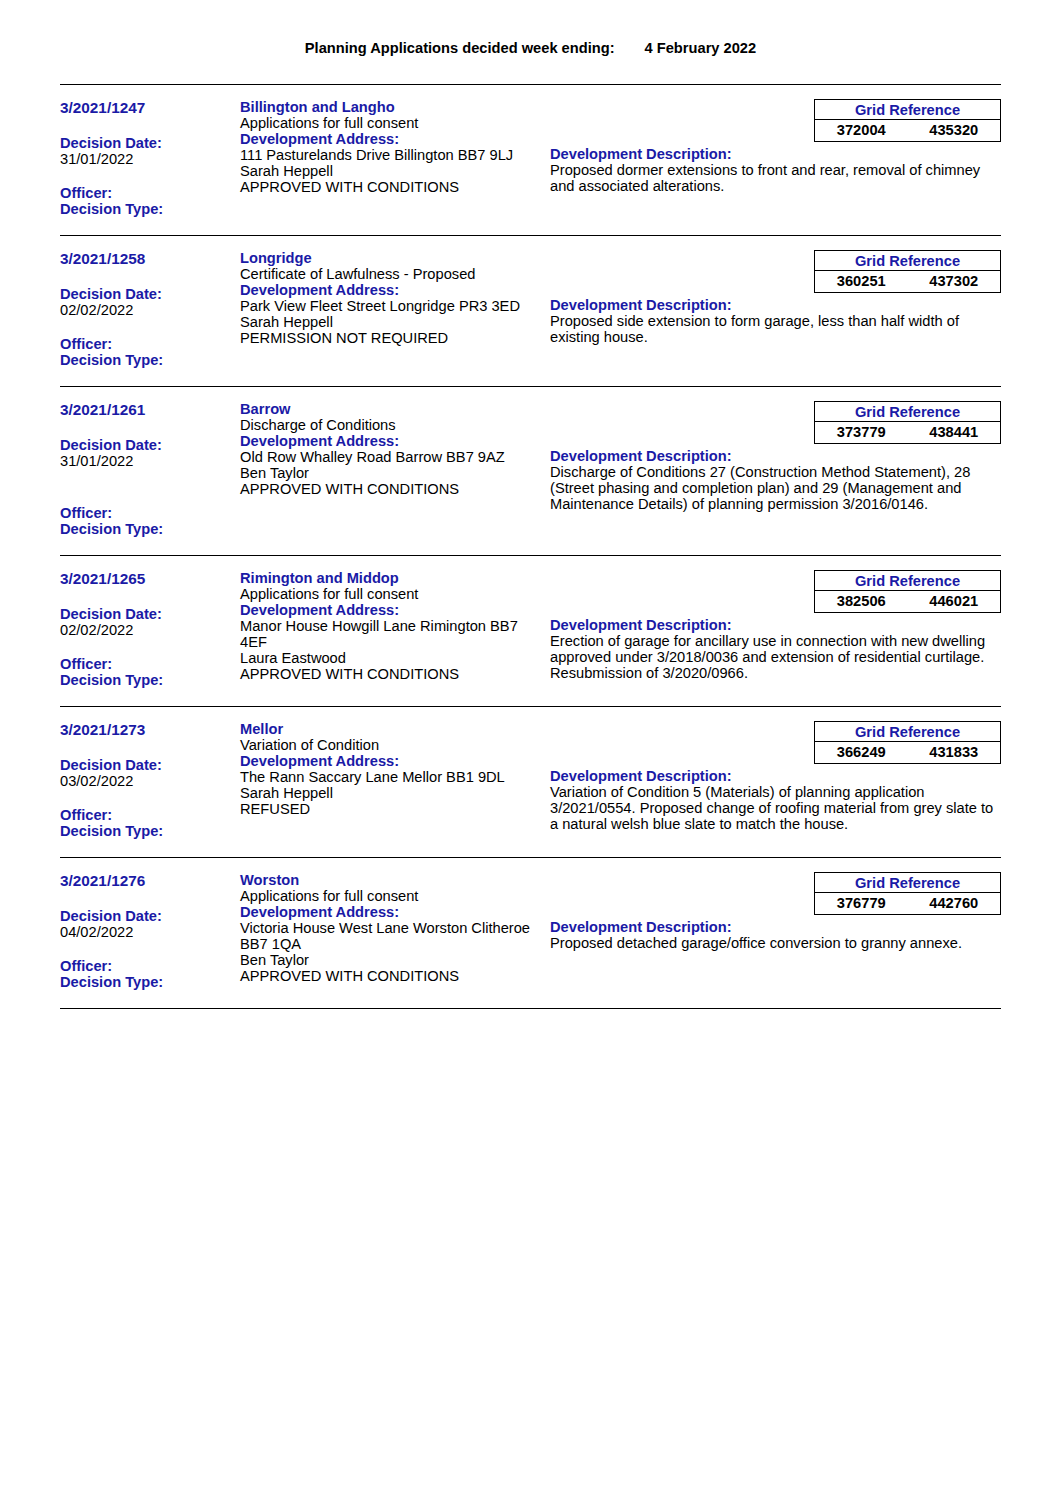Planning Applications decided week ending: 4 February 2022
3/2021/1247
Decision Date:
31/01/2022
Officer:
Decision Type:
Billington and Langho
Applications for full consent
Development Address:
111 Pasturelands Drive Billington BB7 9LJ
Sarah Heppell
APPROVED WITH CONDITIONS
Grid Reference 372004435320
Development Description:
Proposed dormer extensions to front and rear, removal of chimney and associated alterations.
3/2021/1258
Decision Date:
02/02/2022
Officer:
Decision Type:
Longridge
Certificate of Lawfulness - Proposed
Development Address:
Park View Fleet Street Longridge PR3 3ED
Sarah Heppell
PERMISSION NOT REQUIRED
Grid Reference 360251437302
Development Description:
Proposed side extension to form garage, less than half width of existing house.
3/2021/1261
Decision Date:
31/01/2022
Officer:
Decision Type:
Barrow
Discharge of Conditions
Development Address:
Old Row Whalley Road Barrow BB7 9AZ
Ben Taylor
APPROVED WITH CONDITIONS
Grid Reference 373779438441
Development Description:
Discharge of Conditions 27 (Construction Method Statement), 28 (Street phasing and completion plan) and 29 (Management and Maintenance Details) of planning permission 3/2016/0146.
3/2021/1265
Decision Date:
02/02/2022
Officer:
Decision Type:
Rimington and Middop
Applications for full consent
Development Address:
Manor House Howgill Lane Rimington BB7 4EF
Laura Eastwood
APPROVED WITH CONDITIONS
Grid Reference 382506446021
Development Description:
Erection of garage for ancillary use in connection with new dwelling approved under 3/2018/0036 and extension of residential curtilage. Resubmission of 3/2020/0966.
3/2021/1273
Decision Date:
03/02/2022
Officer:
Decision Type:
Mellor
Variation of Condition
Development Address:
The Rann Saccary Lane Mellor BB1 9DL
Sarah Heppell
REFUSED
Grid Reference 366249431833
Development Description:
Variation of Condition 5 (Materials) of planning application 3/2021/0554. Proposed change of roofing material from grey slate to a natural welsh blue slate to match the house.
3/2021/1276
Decision Date:
04/02/2022
Officer:
Decision Type:
Worston
Applications for full consent
Development Address:
Victoria House West Lane Worston Clitheroe BB7 1QA
Ben Taylor
APPROVED WITH CONDITIONS
Grid Reference 376779442760
Development Description:
Proposed detached garage/office conversion to granny annexe.